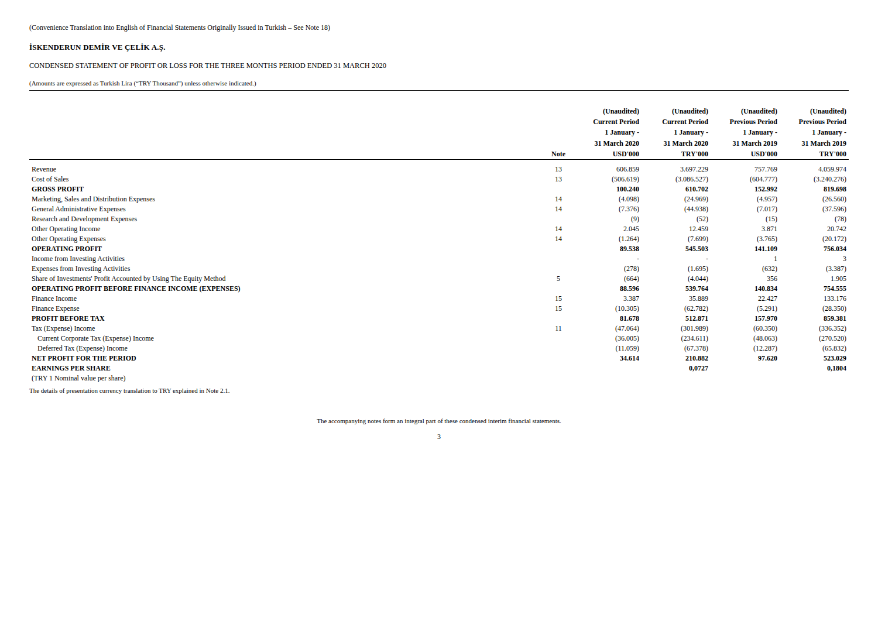(Convenience Translation into English of Financial Statements Originally Issued in Turkish – See Note 18)
İSKENDERUN DEMİR VE ÇELİK A.Ş.
CONDENSED STATEMENT OF PROFIT OR LOSS FOR THE THREE MONTHS PERIOD ENDED 31 MARCH 2020
(Amounts are expressed as Turkish Lira (“TRY Thousand”) unless otherwise indicated.)
| | | (Unaudited) | (Unaudited) | (Unaudited) | (Unaudited) |
| --- | --- | --- | --- | --- | --- |
| | | Current Period | Current Period | Previous Period | Previous Period |
| | | 1 January - | 1 January - | 1 January - | 1 January - |
| | | 31 March 2020 | 31 March 2020 | 31 March 2019 | 31 March 2019 |
| | Note | USD'000 | TRY'000 | USD'000 | TRY'000 |
| Revenue | 13 | 606.859 | 3.697.229 | 757.769 | 4.059.974 |
| Cost of Sales | 13 | (506.619) | (3.086.527) | (604.777) | (3.240.276) |
| GROSS PROFIT | | 100.240 | 610.702 | 152.992 | 819.698 |
| Marketing, Sales and Distribution Expenses | 14 | (4.098) | (24.969) | (4.957) | (26.560) |
| General Administrative Expenses | 14 | (7.376) | (44.938) | (7.017) | (37.596) |
| Research and Development Expenses | | (9) | (52) | (15) | (78) |
| Other Operating Income | 14 | 2.045 | 12.459 | 3.871 | 20.742 |
| Other Operating Expenses | 14 | (1.264) | (7.699) | (3.765) | (20.172) |
| OPERATING PROFIT | | 89.538 | 545.503 | 141.109 | 756.034 |
| Income from Investing Activities | | - | - | 1 | 3 |
| Expenses from Investing Activities | | (278) | (1.695) | (632) | (3.387) |
| Share of Investments' Profit Accounted by Using The Equity Method | 5 | (664) | (4.044) | 356 | 1.905 |
| OPERATING PROFIT BEFORE FINANCE INCOME (EXPENSES) | | 88.596 | 539.764 | 140.834 | 754.555 |
| Finance Income | 15 | 3.387 | 35.889 | 22.427 | 133.176 |
| Finance Expense | 15 | (10.305) | (62.782) | (5.291) | (28.350) |
| PROFIT BEFORE TAX | | 81.678 | 512.871 | 157.970 | 859.381 |
| Tax (Expense) Income | 11 | (47.064) | (301.989) | (60.350) | (336.352) |
| Current Corporate Tax (Expense) Income | | (36.005) | (234.611) | (48.063) | (270.520) |
| Deferred Tax (Expense) Income | | (11.059) | (67.378) | (12.287) | (65.832) |
| NET PROFIT FOR THE PERIOD | | 34.614 | 210.882 | 97.620 | 523.029 |
| EARNINGS PER SHARE | | | 0,0727 | | 0,1804 |
| (TRY 1 Nominal value per share) | | | | | |
The details of presentation currency translation to TRY explained in Note 2.1.
The accompanying notes form an integral part of these condensed interim financial statements.
3